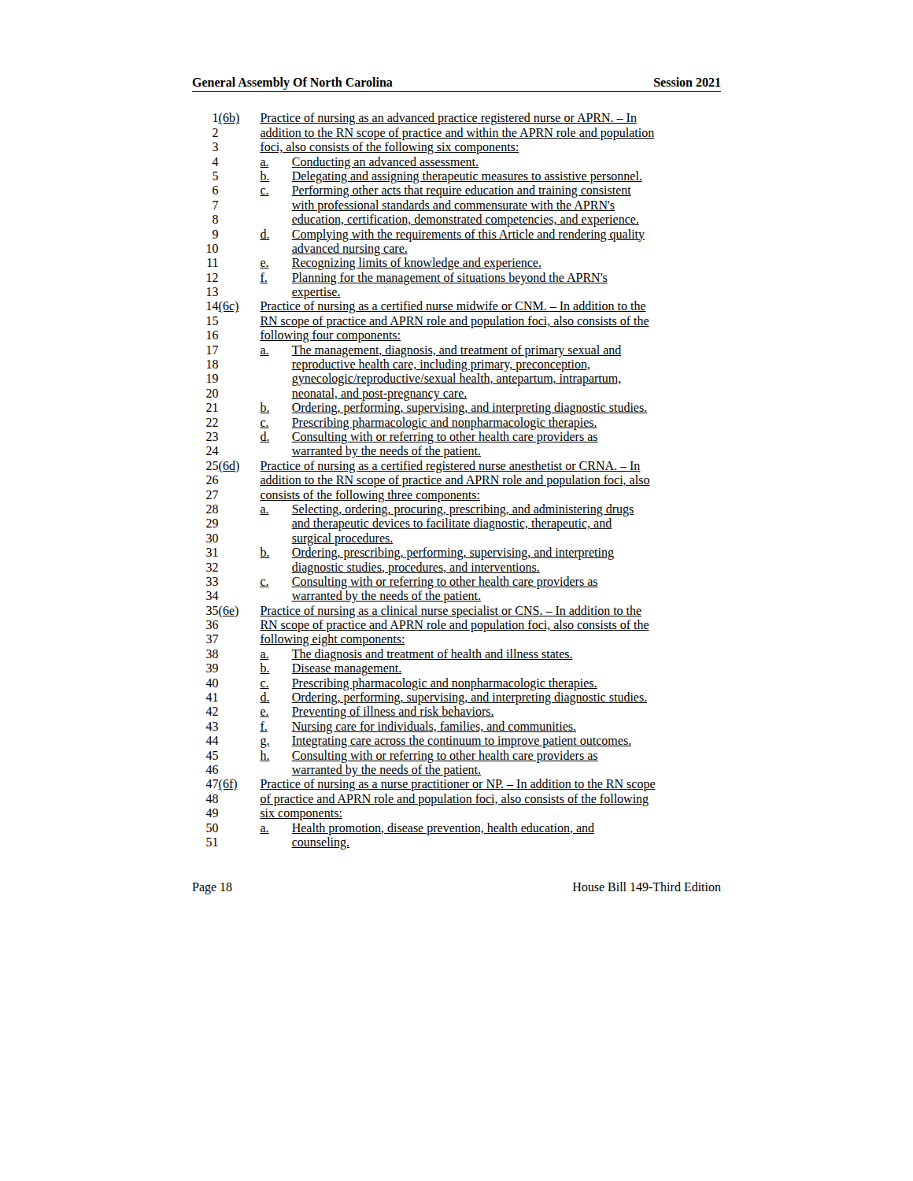General Assembly Of North Carolina
Session 2021
| 1 | (6b) | Practice of nursing as an advanced practice registered nurse or APRN. – In |
| 2 | | addition to the RN scope of practice and within the APRN role and population |
| 3 | | foci, also consists of the following six components: |
| 4 | | a. | Conducting an advanced assessment. |
| 5 | | b. | Delegating and assigning therapeutic measures to assistive personnel. |
| 6 | | c. | Performing other acts that require education and training consistent |
| 7 | | | with professional standards and commensurate with the APRN's |
| 8 | | | education, certification, demonstrated competencies, and experience. |
| 9 | | d. | Complying with the requirements of this Article and rendering quality |
| 10 | | | advanced nursing care. |
| 11 | | e. | Recognizing limits of knowledge and experience. |
| 12 | | f. | Planning for the management of situations beyond the APRN's |
| 13 | | | expertise. |
| 14 | (6c) | Practice of nursing as a certified nurse midwife or CNM. – In addition to the |
| 15 | | RN scope of practice and APRN role and population foci, also consists of the |
| 16 | | following four components: |
| 17 | | a. | The management, diagnosis, and treatment of primary sexual and |
| 18 | | | reproductive health care, including primary, preconception, |
| 19 | | | gynecologic/reproductive/sexual health, antepartum, intrapartum, |
| 20 | | | neonatal, and post-pregnancy care. |
| 21 | | b. | Ordering, performing, supervising, and interpreting diagnostic studies. |
| 22 | | c. | Prescribing pharmacologic and nonpharmacologic therapies. |
| 23 | | d. | Consulting with or referring to other health care providers as |
| 24 | | | warranted by the needs of the patient. |
| 25 | (6d) | Practice of nursing as a certified registered nurse anesthetist or CRNA. – In |
| 26 | | addition to the RN scope of practice and APRN role and population foci, also |
| 27 | | consists of the following three components: |
| 28 | | a. | Selecting, ordering, procuring, prescribing, and administering drugs |
| 29 | | | and therapeutic devices to facilitate diagnostic, therapeutic, and |
| 30 | | | surgical procedures. |
| 31 | | b. | Ordering, prescribing, performing, supervising, and interpreting |
| 32 | | | diagnostic studies, procedures, and interventions. |
| 33 | | c. | Consulting with or referring to other health care providers as |
| 34 | | | warranted by the needs of the patient. |
| 35 | (6e) | Practice of nursing as a clinical nurse specialist or CNS. – In addition to the |
| 36 | | RN scope of practice and APRN role and population foci, also consists of the |
| 37 | | following eight components: |
| 38 | | a. | The diagnosis and treatment of health and illness states. |
| 39 | | b. | Disease management. |
| 40 | | c. | Prescribing pharmacologic and nonpharmacologic therapies. |
| 41 | | d. | Ordering, performing, supervising, and interpreting diagnostic studies. |
| 42 | | e. | Preventing of illness and risk behaviors. |
| 43 | | f. | Nursing care for individuals, families, and communities. |
| 44 | | g. | Integrating care across the continuum to improve patient outcomes. |
| 45 | | h. | Consulting with or referring to other health care providers as |
| 46 | | | warranted by the needs of the patient. |
| 47 | (6f) | Practice of nursing as a nurse practitioner or NP. – In addition to the RN scope |
| 48 | | of practice and APRN role and population foci, also consists of the following |
| 49 | | six components: |
| 50 | | a. | Health promotion, disease prevention, health education, and |
| 51 | | | counseling. |
Page 18
House Bill 149-Third Edition